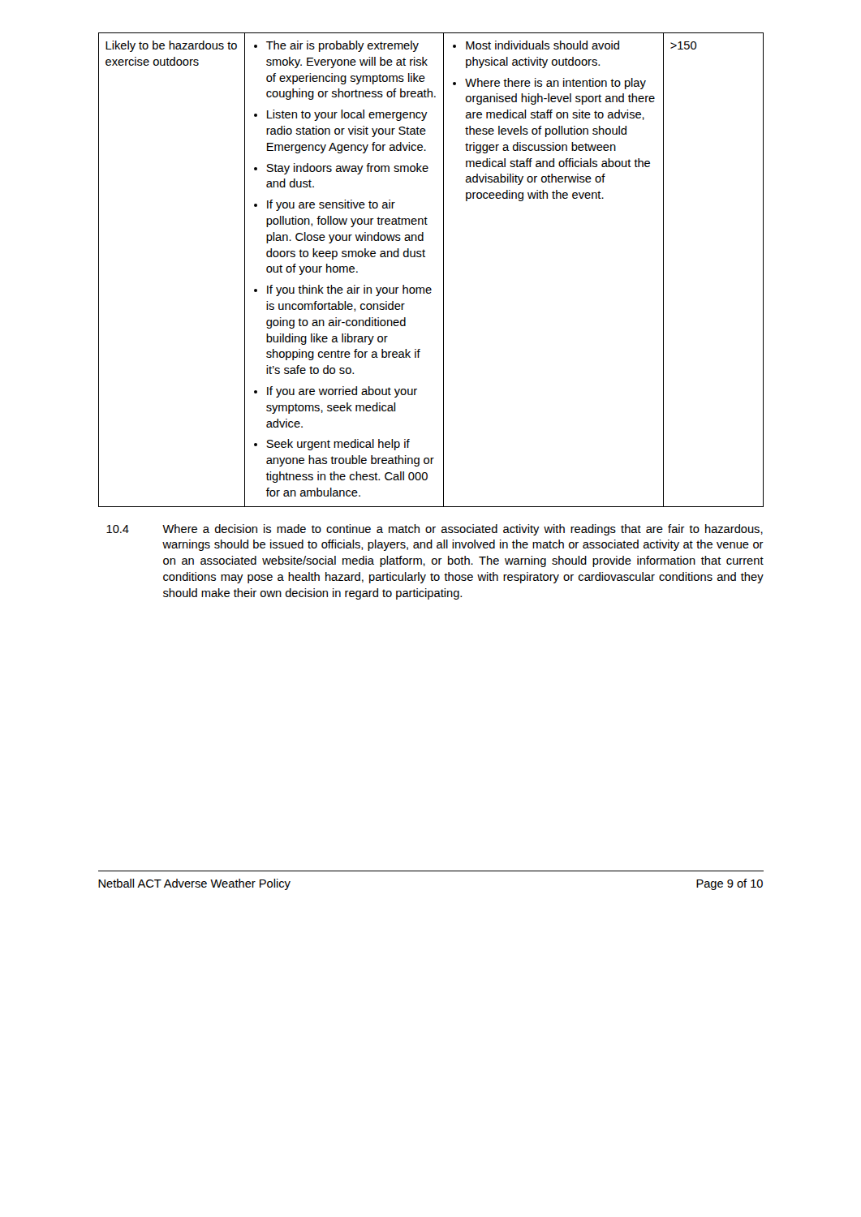| Likely to be hazardous to exercise outdoors | The air is probably extremely smoky. Everyone will be at risk of experiencing symptoms like coughing or shortness of breath. Listen to your local emergency radio station or visit your State Emergency Agency for advice. Stay indoors away from smoke and dust. If you are sensitive to air pollution, follow your treatment plan. Close your windows and doors to keep smoke and dust out of your home. If you think the air in your home is uncomfortable, consider going to an air-conditioned building like a library or shopping centre for a break if it’s safe to do so. If you are worried about your symptoms, seek medical advice. Seek urgent medical help if anyone has trouble breathing or tightness in the chest. Call 000 for an ambulance. | Most individuals should avoid physical activity outdoors. Where there is an intention to play organised high-level sport and there are medical staff on site to advise, these levels of pollution should trigger a discussion between medical staff and officials about the advisability or otherwise of proceeding with the event. | >150 |
10.4
Where a decision is made to continue a match or associated activity with readings that are fair to hazardous, warnings should be issued to officials, players, and all involved in the match or associated activity at the venue or on an associated website/social media platform, or both. The warning should provide information that current conditions may pose a health hazard, particularly to those with respiratory or cardiovascular conditions and they should make their own decision in regard to participating.
Netball ACT Adverse Weather Policy Page 9 of 10